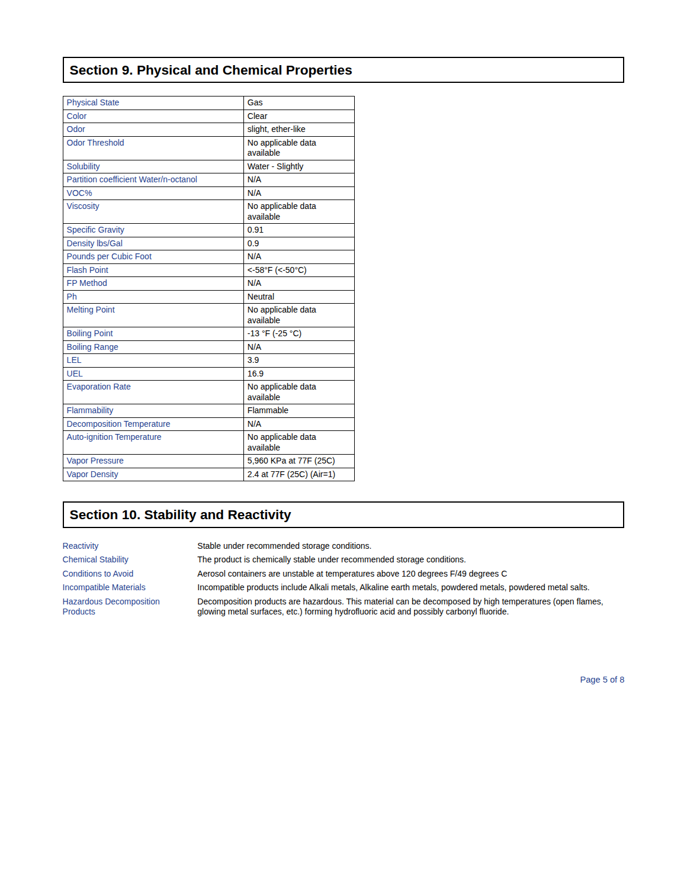Section 9. Physical and Chemical Properties
| Physical State | Gas |
| Color | Clear |
| Odor | slight, ether-like |
| Odor Threshold | No applicable data available |
| Solubility | Water - Slightly |
| Partition coefficient Water/n-octanol | N/A |
| VOC% | N/A |
| Viscosity | No applicable data available |
| Specific Gravity | 0.91 |
| Density lbs/Gal | 0.9 |
| Pounds per Cubic Foot | N/A |
| Flash Point | <-58°F (<-50°C) |
| FP Method | N/A |
| Ph | Neutral |
| Melting Point | No applicable data available |
| Boiling Point | -13 °F (-25 °C) |
| Boiling Range | N/A |
| LEL | 3.9 |
| UEL | 16.9 |
| Evaporation Rate | No applicable data available |
| Flammability | Flammable |
| Decomposition Temperature | N/A |
| Auto-ignition Temperature | No applicable data available |
| Vapor Pressure | 5,960 KPa at 77F (25C) |
| Vapor Density | 2.4 at 77F (25C) (Air=1) |
Section 10. Stability and Reactivity
| Reactivity | Stable under recommended storage conditions. |
| Chemical Stability | The product is chemically stable under recommended storage conditions. |
| Conditions to Avoid | Aerosol containers are unstable at temperatures above 120 degrees F/49 degrees C |
| Incompatible Materials | Incompatible products include Alkali metals, Alkaline earth metals, powdered metals, powdered metal salts. |
| Hazardous Decomposition Products | Decomposition products are hazardous. This material can be decomposed by high temperatures (open flames, glowing metal surfaces, etc.) forming hydrofluoric acid and possibly carbonyl fluoride. |
Page 5 of 8